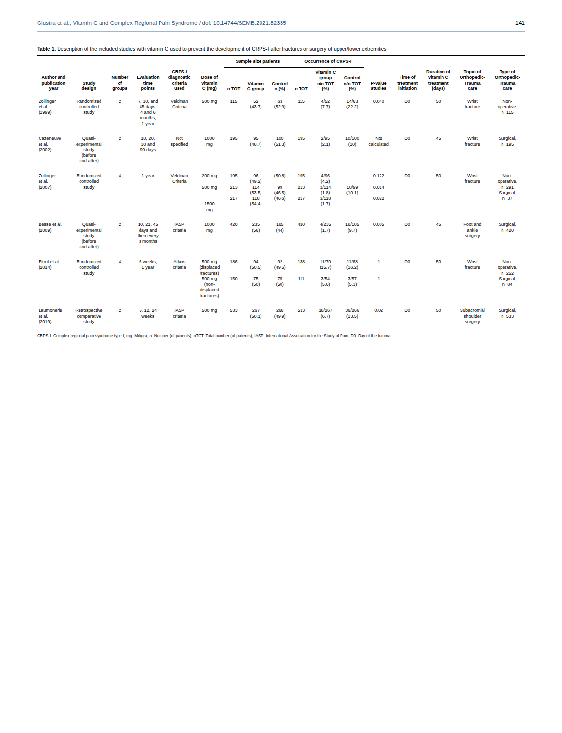Giustra et al., Vitamin C and Complex Regional Pain Syndrome / doi: 10.14744/SEMB.2021.82335
141
Table 1. Description of the included studies with vitamin C used to prevent the development of CRPS-I after fractures or surgery of upper/lower extremities
| Author and publication year | Study design | Number of groups | Evaluation time points | CRPS-I diagnostic criteria used | Dose of vitamin C (mg) | Sample size patients | Occurrence of CRPS-I | P-value studies | Time of treatment initiation | Duration of vitamin C treatment (days) | Topic of Orthopedic- Trauma care | Type of Orthopedic- Trauma care |
| --- | --- | --- | --- | --- | --- | --- | --- | --- | --- | --- | --- | --- |
| n TOT | Vitamin C group | Control n (%) | n TOT | Vitamin C group n/n TOT (%) | Control n/n TOT (%) |
| Zollinger et al. (1999) | Randomized controlled study | 2 | 7, 30, and 45 days, 4 and 6 months, 1 year | Veldman Criteria | 500 mg | 115 | 52 (43.7) | 63 (52.9) | 115 | 4/52 (7.7) | 14/63 (22.2) | 0.040 | D0 | 50 | Wrist fracture | Non- operative, n=115 |
| Cazeneuve et al. (2002) | Quasi- experimental study (before and after) | 2 | 10, 20, 30 and 90 days | Not specified | 1000 mg | 195 | 95 (48.7) | 100 (51.3) | 195 | 2/95 (2.1) | 10/100 (10) | Not calculated | D0 | 45 | Wrist fracture | Surgical, n=195 |
| Zollinger et al. (2007) | Randomized controlled study | 4 | 1 year | Veldman Criteria | 200 mg 500 mg 1500 mg | 195 213 217 | 96 (49.2) 114 (53.5) 118 (54.4) | (50.8) 99 (46.5) (46.6) | 195 213 217 | 4/96 (4.2) 2/114 (1.8) 2/118 (1.7) | 10/99 (10.1) | 0.122 0.014 0.022 | D0 | 50 | Wrist fracture | Non- operative, n=291 Surgical, n=37 |
| Besse et al. (2009) | Quasi- experimental study (before and after) | 2 | 10, 21, 45 days and then every 3 months | IASP criteria | 1000 mg | 420 | 235 (56) | 185 (44) | 420 | 4/235 (1.7) | 18/185 (9.7) | 0.005 | D0 | 45 | Foot and ankle surgery | Surgical, n=420 |
| Ekrol et al. (2014) | Randomized controlled study | 4 | 6 weeks, 1 year | Atkins criteria | 500 mg (displaced fractures) 500 mg (non- displaced fractures) | 186 150 | 94 (50.5) 75 (50) | 92 (49.5) 75 (50) | 138 111 | 11/70 (15.7) 3/54 (5.6) | 11/68 (16.2) 3/57 (5.3) | 1 1 | D0 | 50 | Wrist fracture | Non- operative, n=252 Surgical, n=84 |
| Laumonerie et al. (2019) | Retrospective comparative study | 2 | 6, 12, 24 weeks | IASP criteria | 500 mg | 533 | 267 (50.1) | 266 (49.9) | 533 | 18/267 (6.7) | 36/266 (13.5) | 0.02 | D0 | 50 | Subacromial shoulder surgery | Surgical, n=533 |
CRPS-I: Complex regional pain syndrome type I; mg: Milligra; n: Number (of patients); nTOT: Total number (of patients); IASP: International Association for the Study of Pain; D0: Day of the trauma.